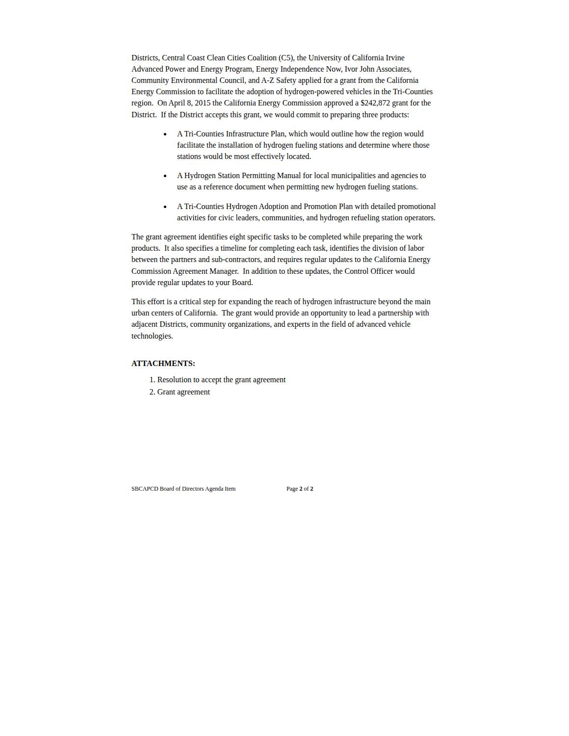Districts, Central Coast Clean Cities Coalition (C5), the University of California Irvine Advanced Power and Energy Program, Energy Independence Now, Ivor John Associates, Community Environmental Council, and A-Z Safety applied for a grant from the California Energy Commission to facilitate the adoption of hydrogen-powered vehicles in the Tri-Counties region. On April 8, 2015 the California Energy Commission approved a $242,872 grant for the District. If the District accepts this grant, we would commit to preparing three products:
A Tri-Counties Infrastructure Plan, which would outline how the region would facilitate the installation of hydrogen fueling stations and determine where those stations would be most effectively located.
A Hydrogen Station Permitting Manual for local municipalities and agencies to use as a reference document when permitting new hydrogen fueling stations.
A Tri-Counties Hydrogen Adoption and Promotion Plan with detailed promotional activities for civic leaders, communities, and hydrogen refueling station operators.
The grant agreement identifies eight specific tasks to be completed while preparing the work products. It also specifies a timeline for completing each task, identifies the division of labor between the partners and sub-contractors, and requires regular updates to the California Energy Commission Agreement Manager. In addition to these updates, the Control Officer would provide regular updates to your Board.
This effort is a critical step for expanding the reach of hydrogen infrastructure beyond the main urban centers of California. The grant would provide an opportunity to lead a partnership with adjacent Districts, community organizations, and experts in the field of advanced vehicle technologies.
ATTACHMENTS:
Resolution to accept the grant agreement
Grant agreement
SBCAPCD Board of Directors Agenda Item Page 2 of 2